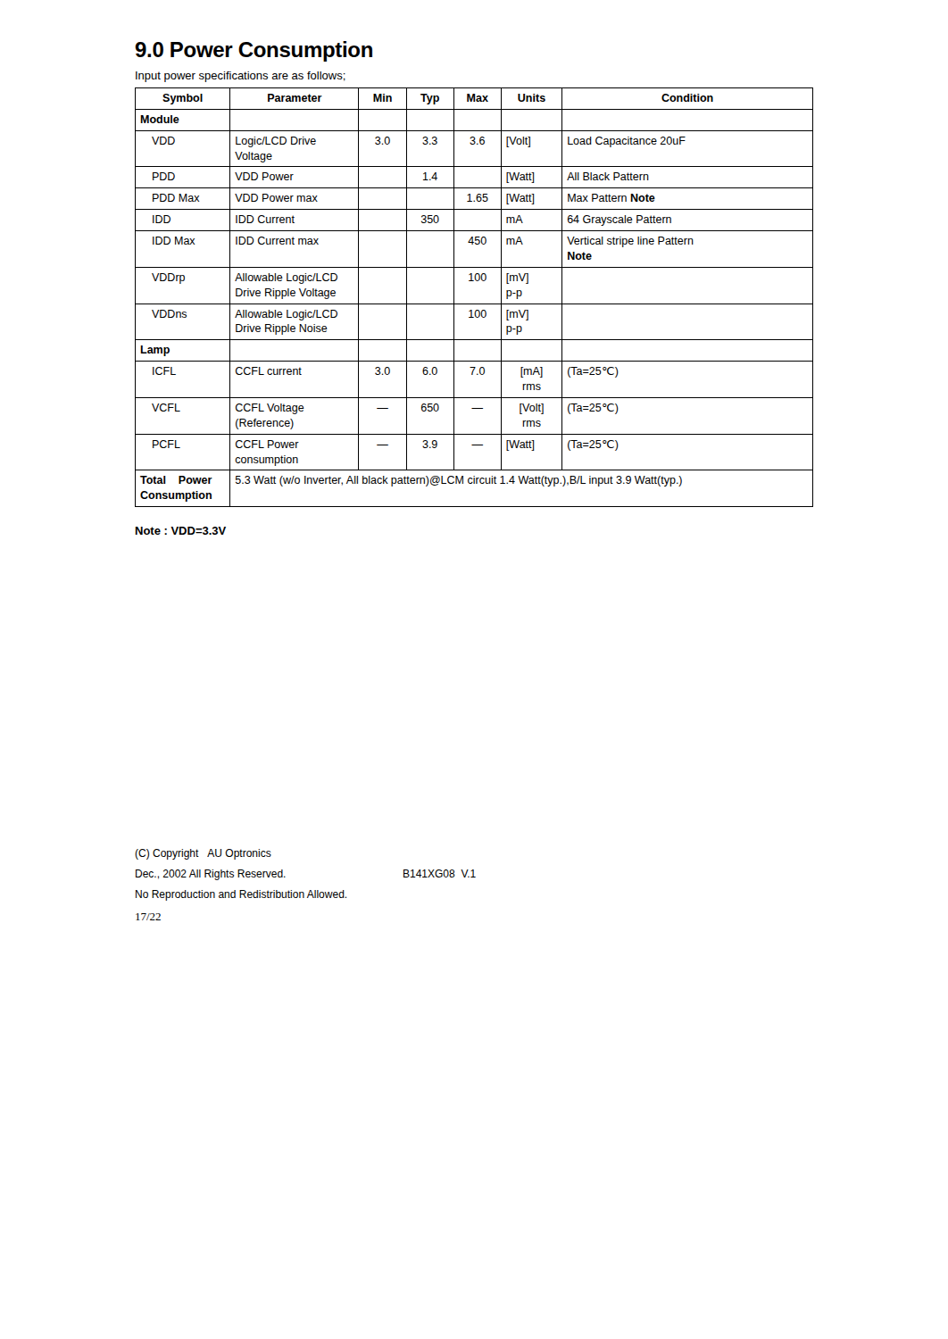9.0 Power Consumption
Input power specifications are as follows;
| Symbol | Parameter | Min | Typ | Max | Units | Condition |
| --- | --- | --- | --- | --- | --- | --- |
| Module | | | | | | |
| VDD | Logic/LCD Drive Voltage | 3.0 | 3.3 | 3.6 | [Volt] | Load Capacitance 20uF |
| PDD | VDD Power | | 1.4 | | [Watt] | All Black Pattern |
| PDD Max | VDD Power max | | | 1.65 | [Watt] | Max Pattern Note |
| IDD | IDD Current | | 350 | | mA | 64 Grayscale Pattern |
| IDD Max | IDD Current max | | | 450 | mA | Vertical stripe line Pattern Note |
| VDDrp | Allowable Logic/LCD Drive Ripple Voltage | | | 100 | [mV] p-p | |
| VDDns | Allowable Logic/LCD Drive Ripple Noise | | | 100 | [mV] p-p | |
| Lamp | | | | | | |
| ICFL | CCFL current | 3.0 | 6.0 | 7.0 | [mA] rms | (Ta=25℃) |
| VCFL | CCFL Voltage (Reference) | — | 650 | — | [Volt] rms | (Ta=25℃) |
| PCFL | CCFL Power consumption | — | 3.9 | — | [Watt] | (Ta=25℃) |
| Total Power Consumption | 5.3 Watt (w/o Inverter, All black pattern)@LCM circuit 1.4 Watt(typ.),B/L input 3.9 Watt(typ.) |
Note : VDD=3.3V
(C) Copyright AU Optronics
Dec., 2002 All Rights Reserved. B141XG08 V.1
No Reproduction and Redistribution Allowed.
17/22